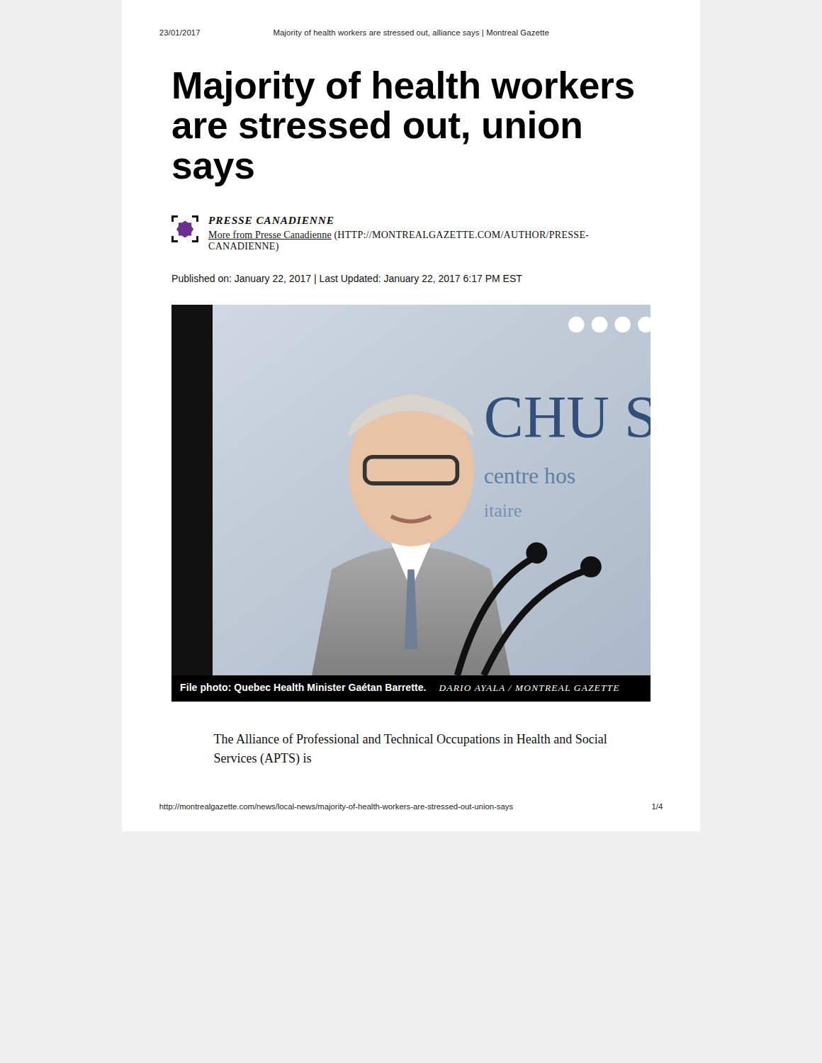23/01/2017
Majority of health workers are stressed out, alliance says | Montreal Gazette
Majority of health workers are stressed out, union says
PRESSE CANADIENNE
More from Presse Canadienne (HTTP://MONTREALGAZETTE.COM/AUTHOR/PRESSE-CANADIENNE)
Published on: January 22, 2017 | Last Updated: January 22, 2017 6:17 PM EST
File photo: Quebec Health Minister Gaétan Barrette. DARIO AYALA / MONTREAL GAZETTE
The Alliance of Professional and Technical Occupations in Health and Social Services (APTS) is
http://montrealgazette.com/news/local-news/majority-of-health-workers-are-stressed-out-union-says
1/4